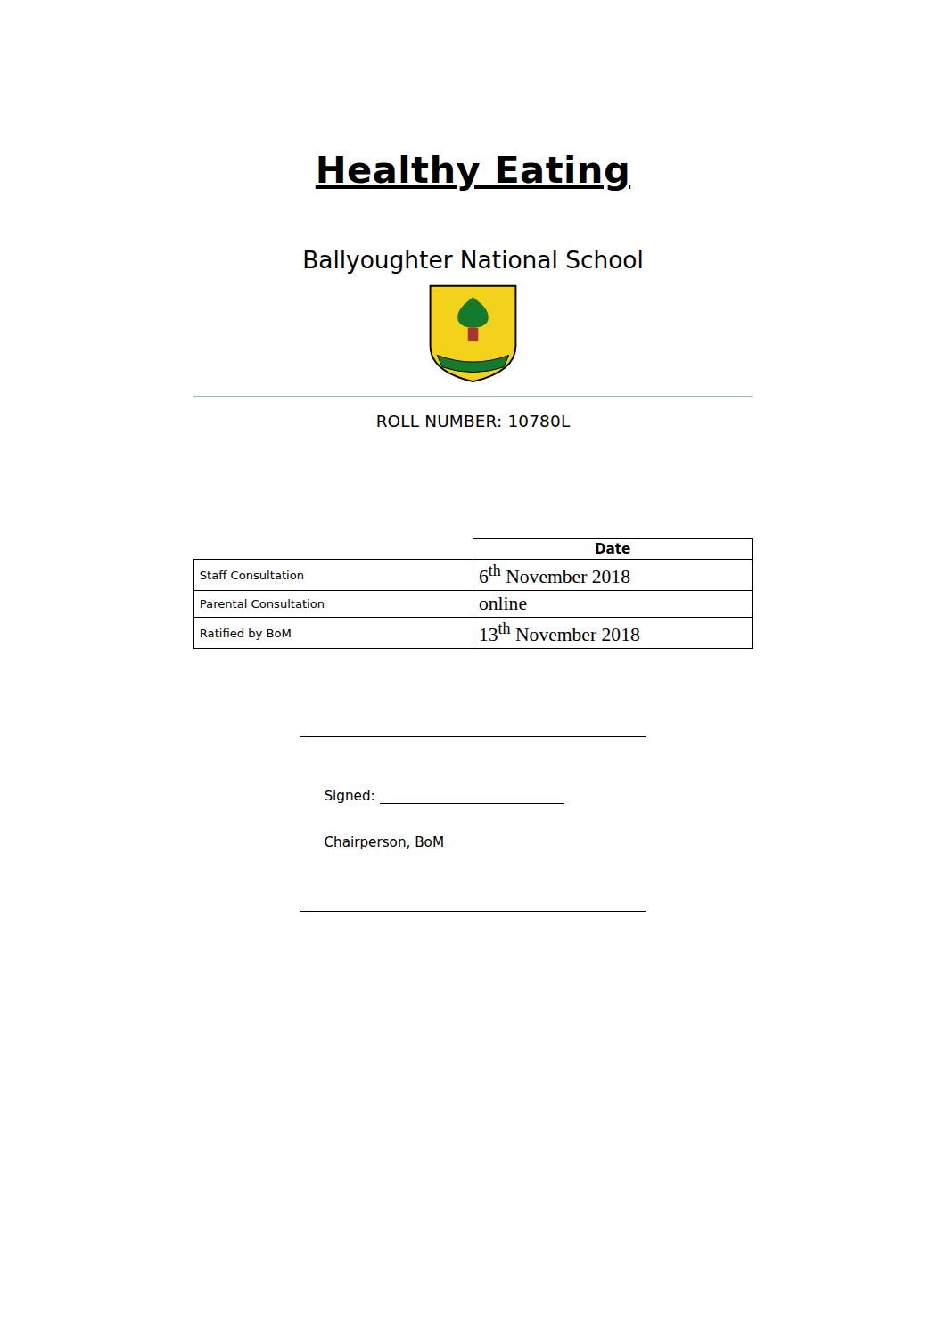Healthy Eating
Ballyoughter National School
ROLL NUMBER: 10780L
| | Date |
| --- | --- |
| Staff Consultation | 6 th November 2018 |
| Parental Consultation | online |
| Ratified by BoM | 13 th November 2018 |
Signed:
Chairperson, BoM